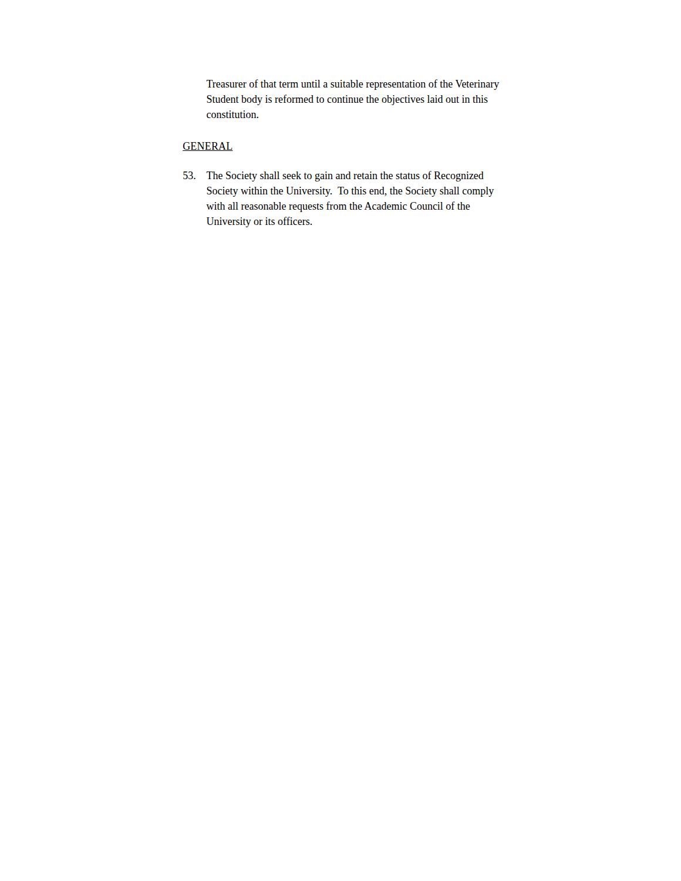Treasurer of that term until a suitable representation of the Veterinary Student body is reformed to continue the objectives laid out in this constitution.
GENERAL
53. The Society shall seek to gain and retain the status of Recognized Society within the University. To this end, the Society shall comply with all reasonable requests from the Academic Council of the University or its officers.